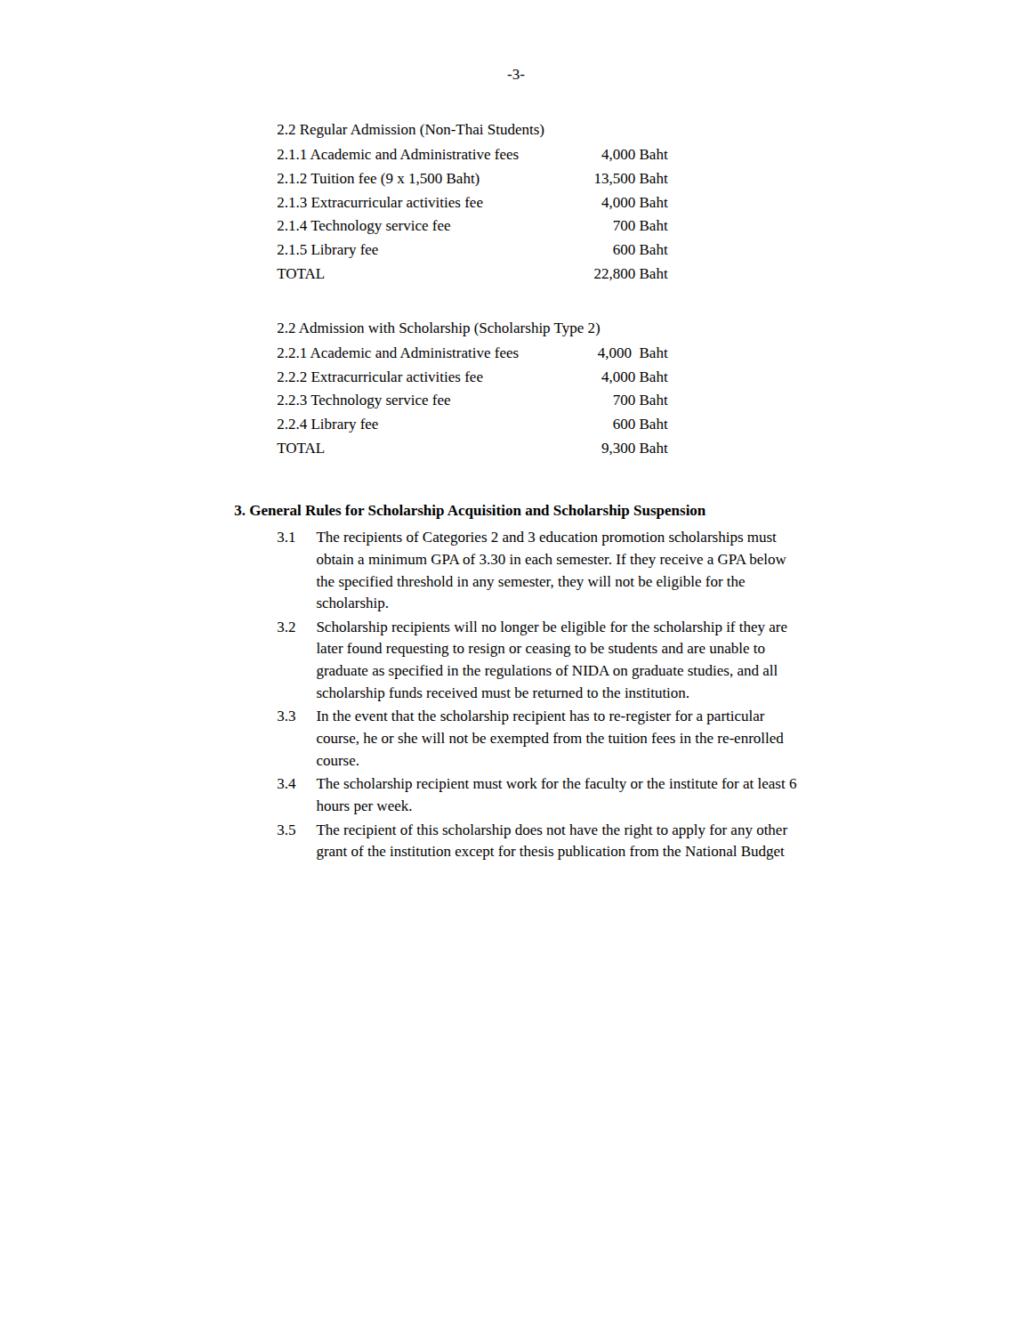-3-
2.2 Regular Admission (Non-Thai Students)
| 2.1.1 Academic and Administrative fees | 4,000 Baht |
| 2.1.2 Tuition fee (9 x 1,500 Baht) | 13,500 Baht |
| 2.1.3 Extracurricular activities fee | 4,000 Baht |
| 2.1.4 Technology service fee | 700 Baht |
| 2.1.5 Library fee | 600 Baht |
| TOTAL | 22,800 Baht |
2.2 Admission with Scholarship (Scholarship Type 2)
| 2.2.1 Academic and Administrative fees | 4,000 Baht |
| 2.2.2 Extracurricular activities fee | 4,000 Baht |
| 2.2.3 Technology service fee | 700 Baht |
| 2.2.4 Library fee | 600 Baht |
| TOTAL | 9,300 Baht |
3. General Rules for Scholarship Acquisition and Scholarship Suspension
3.1 The recipients of Categories 2 and 3 education promotion scholarships must obtain a minimum GPA of 3.30 in each semester. If they receive a GPA below the specified threshold in any semester, they will not be eligible for the scholarship.
3.2 Scholarship recipients will no longer be eligible for the scholarship if they are later found requesting to resign or ceasing to be students and are unable to graduate as specified in the regulations of NIDA on graduate studies, and all scholarship funds received must be returned to the institution.
3.3 In the event that the scholarship recipient has to re-register for a particular course, he or she will not be exempted from the tuition fees in the re-enrolled course.
3.4 The scholarship recipient must work for the faculty or the institute for at least 6 hours per week.
3.5 The recipient of this scholarship does not have the right to apply for any other grant of the institution except for thesis publication from the National Budget